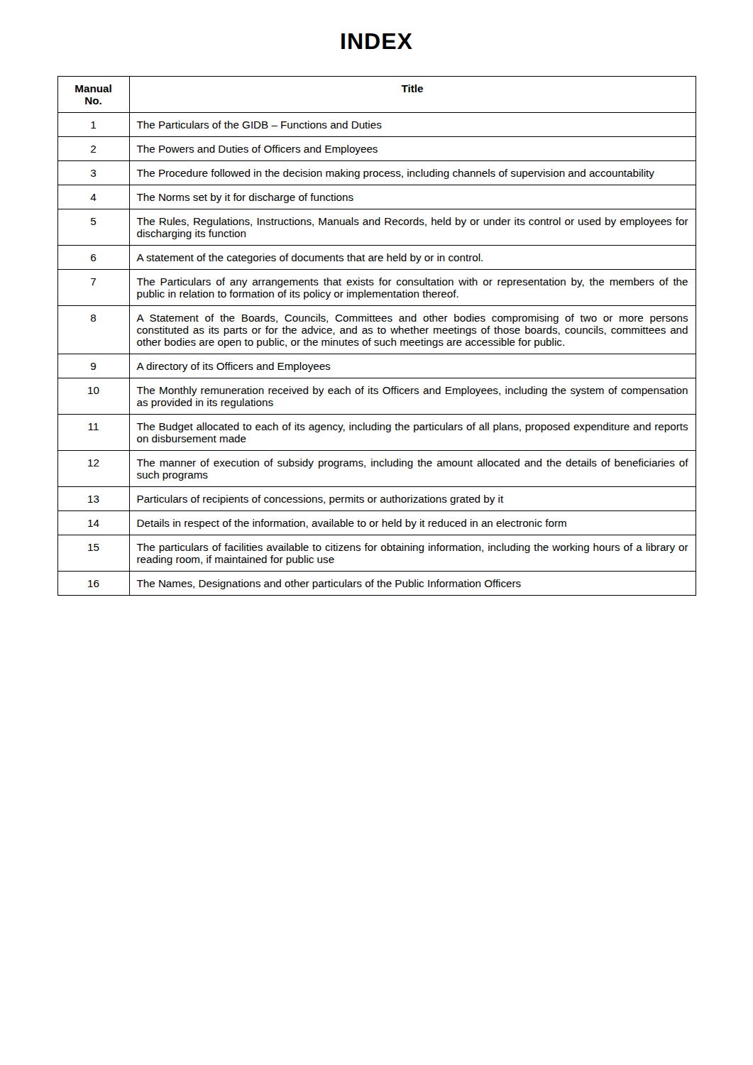INDEX
| Manual No. | Title |
| --- | --- |
| 1 | The Particulars of the GIDB – Functions and Duties |
| 2 | The Powers and Duties of Officers and Employees |
| 3 | The Procedure followed in the decision making process, including channels of supervision and accountability |
| 4 | The Norms set by it for discharge of functions |
| 5 | The Rules, Regulations, Instructions, Manuals and Records, held by or under its control or used by employees for discharging its function |
| 6 | A statement of the categories of documents that are held by or in control. |
| 7 | The Particulars of any arrangements that exists for consultation with or representation by, the members of the public in relation to formation of its policy or implementation thereof. |
| 8 | A Statement of the Boards, Councils, Committees and other bodies compromising of two or more persons constituted as its parts or for the advice, and as to whether meetings of those boards, councils, committees and other bodies are open to public, or the minutes of such meetings are accessible for public. |
| 9 | A directory of its Officers and Employees |
| 10 | The Monthly remuneration received by each of its Officers and Employees, including the system of compensation as provided in its regulations |
| 11 | The Budget allocated to each of its agency, including the particulars of all plans, proposed expenditure and reports on disbursement made |
| 12 | The manner of execution of subsidy programs, including the amount allocated and the details of beneficiaries of such programs |
| 13 | Particulars of recipients of concessions, permits or authorizations grated by it |
| 14 | Details in respect of the information, available to or held by it reduced in an electronic form |
| 15 | The particulars of facilities available to citizens for obtaining information, including the working hours of a library or reading room, if maintained for public use |
| 16 | The Names, Designations and other particulars of the Public Information Officers |